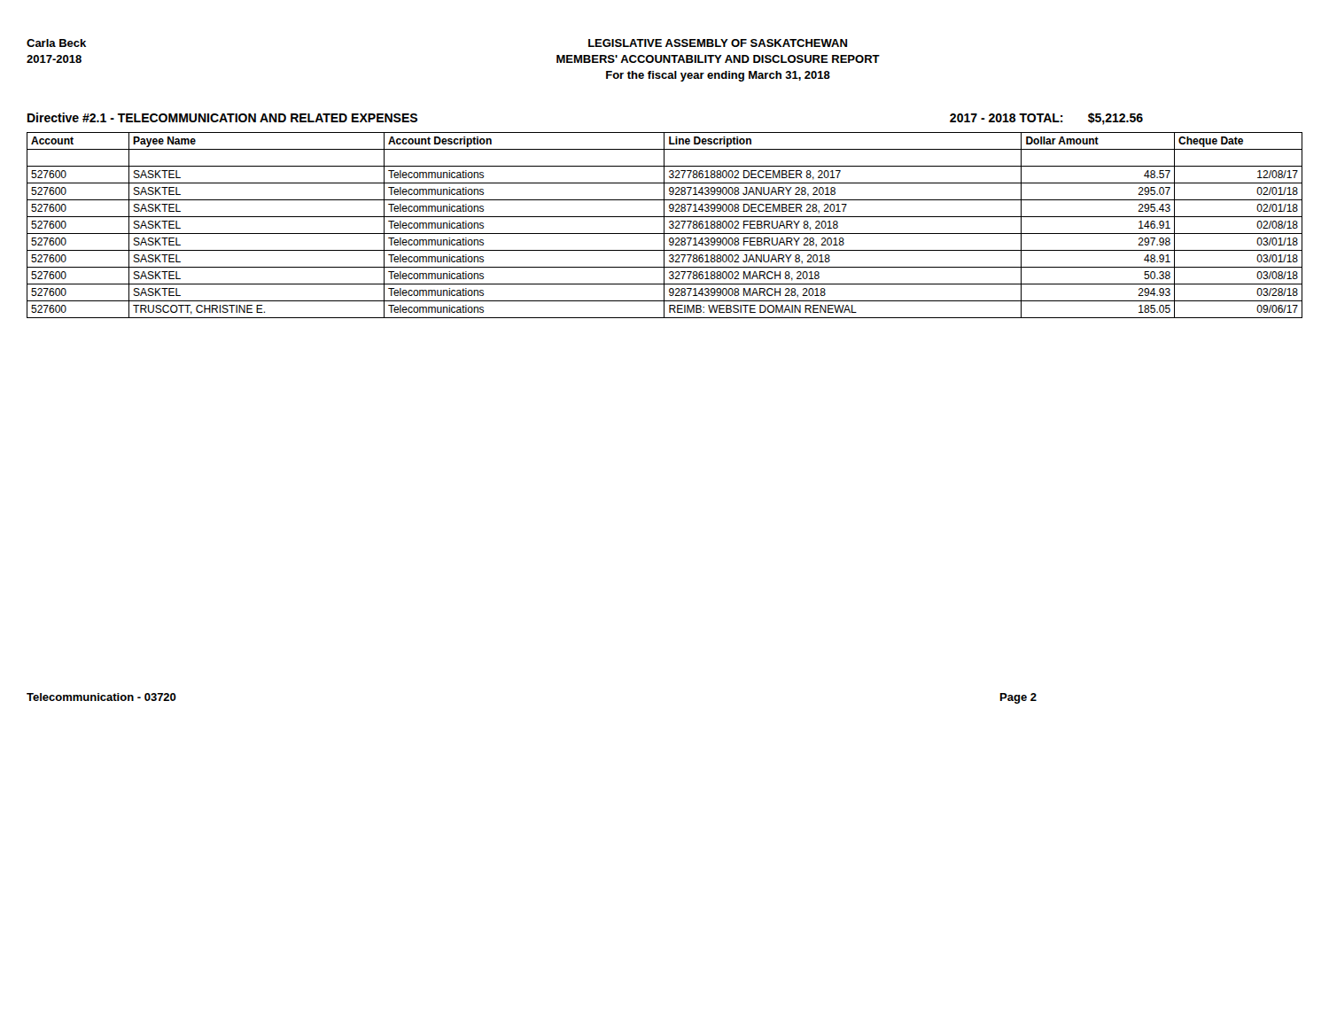Carla Beck
2017-2018
LEGISLATIVE ASSEMBLY OF SASKATCHEWAN
MEMBERS' ACCOUNTABILITY AND DISCLOSURE REPORT
For the fiscal year ending March 31, 2018
Directive #2.1 - TELECOMMUNICATION AND RELATED EXPENSES 2017 - 2018 TOTAL: $5,212.56
| Account | Payee Name | Account Description | Line Description | Dollar Amount | Cheque Date |
| --- | --- | --- | --- | --- | --- |
| 527600 | SASKTEL | Telecommunications | 327786188002 DECEMBER 8, 2017 | 48.57 | 12/08/17 |
| 527600 | SASKTEL | Telecommunications | 928714399008 JANUARY 28, 2018 | 295.07 | 02/01/18 |
| 527600 | SASKTEL | Telecommunications | 928714399008 DECEMBER 28, 2017 | 295.43 | 02/01/18 |
| 527600 | SASKTEL | Telecommunications | 327786188002 FEBRUARY 8, 2018 | 146.91 | 02/08/18 |
| 527600 | SASKTEL | Telecommunications | 928714399008 FEBRUARY 28, 2018 | 297.98 | 03/01/18 |
| 527600 | SASKTEL | Telecommunications | 327786188002 JANUARY 8, 2018 | 48.91 | 03/01/18 |
| 527600 | SASKTEL | Telecommunications | 327786188002 MARCH 8, 2018 | 50.38 | 03/08/18 |
| 527600 | SASKTEL | Telecommunications | 928714399008 MARCH 28, 2018 | 294.93 | 03/28/18 |
| 527600 | TRUSCOTT, CHRISTINE E. | Telecommunications | REIMB: WEBSITE DOMAIN RENEWAL | 185.05 | 09/06/17 |
Telecommunication - 03720 Page 2